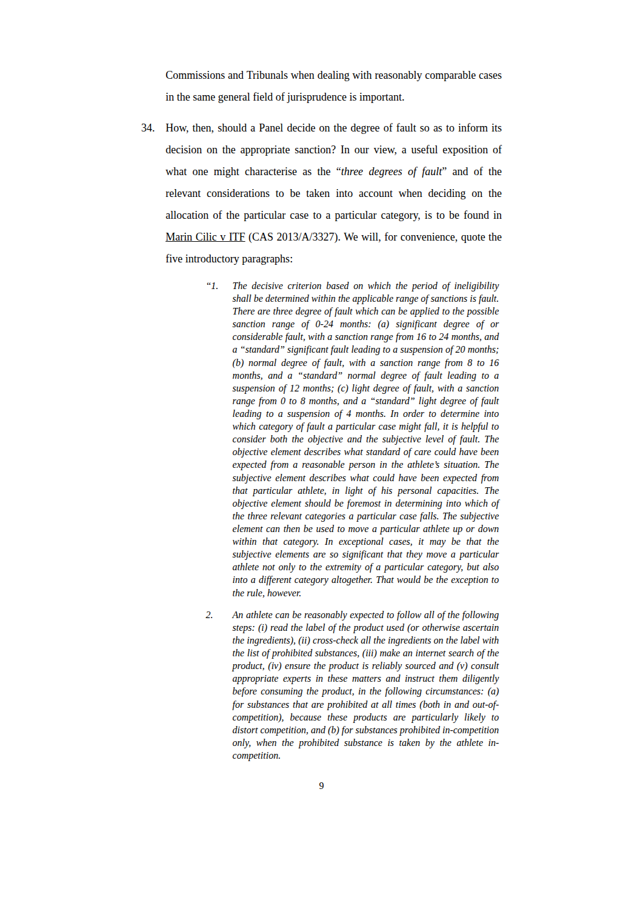Commissions and Tribunals when dealing with reasonably comparable cases in the same general field of jurisprudence is important.
34.
How, then, should a Panel decide on the degree of fault so as to inform its decision on the appropriate sanction? In our view, a useful exposition of what one might characterise as the “three degrees of fault” and of the relevant considerations to be taken into account when deciding on the allocation of the particular case to a particular category, is to be found in Marin Cilic v ITF (CAS 2013/A/3327). We will, for convenience, quote the five introductory paragraphs:
“1. The decisive criterion based on which the period of ineligibility shall be determined within the applicable range of sanctions is fault. There are three degree of fault which can be applied to the possible sanction range of 0-24 months: (a) significant degree of or considerable fault, with a sanction range from 16 to 24 months, and a “standard” significant fault leading to a suspension of 20 months; (b) normal degree of fault, with a sanction range from 8 to 16 months, and a “standard” normal degree of fault leading to a suspension of 12 months; (c) light degree of fault, with a sanction range from 0 to 8 months, and a “standard” light degree of fault leading to a suspension of 4 months. In order to determine into which category of fault a particular case might fall, it is helpful to consider both the objective and the subjective level of fault. The objective element describes what standard of care could have been expected from a reasonable person in the athlete’s situation. The subjective element describes what could have been expected from that particular athlete, in light of his personal capacities. The objective element should be foremost in determining into which of the three relevant categories a particular case falls. The subjective element can then be used to move a particular athlete up or down within that category. In exceptional cases, it may be that the subjective elements are so significant that they move a particular athlete not only to the extremity of a particular category, but also into a different category altogether. That would be the exception to the rule, however.
2. An athlete can be reasonably expected to follow all of the following steps: (i) read the label of the product used (or otherwise ascertain the ingredients), (ii) cross-check all the ingredients on the label with the list of prohibited substances, (iii) make an internet search of the product, (iv) ensure the product is reliably sourced and (v) consult appropriate experts in these matters and instruct them diligently before consuming the product, in the following circumstances: (a) for substances that are prohibited at all times (both in and out-of-competition), because these products are particularly likely to distort competition, and (b) for substances prohibited in-competition only, when the prohibited substance is taken by the athlete in-competition.
9